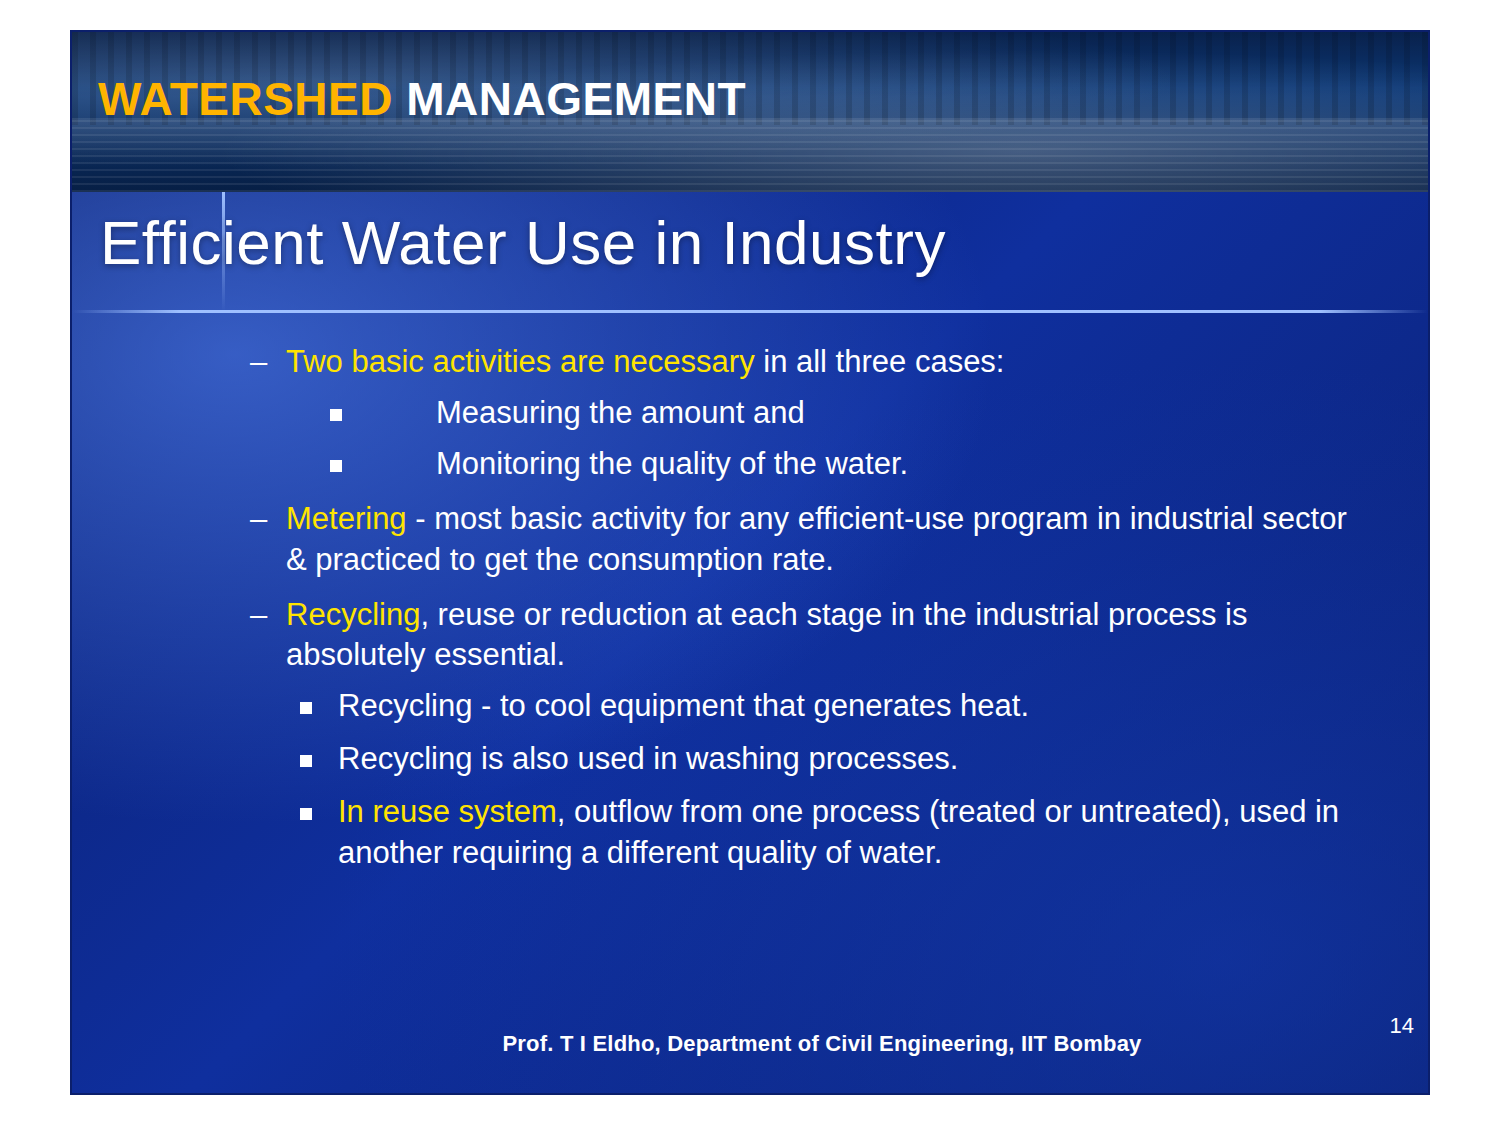WATERSHED MANAGEMENT
Efficient Water Use in Industry
Two basic activities are necessary in all three cases:
Measuring the amount and
Monitoring the quality of the water.
Metering - most basic activity for any efficient-use program in industrial sector & practiced to get the consumption rate.
Recycling, reuse or reduction at each stage in the industrial process is absolutely essential.
Recycling - to cool equipment that generates heat.
Recycling is also used in washing processes.
In reuse system, outflow from one process (treated or untreated), used in another requiring a different quality of water.
Prof. T I Eldho, Department of Civil Engineering, IIT Bombay
14